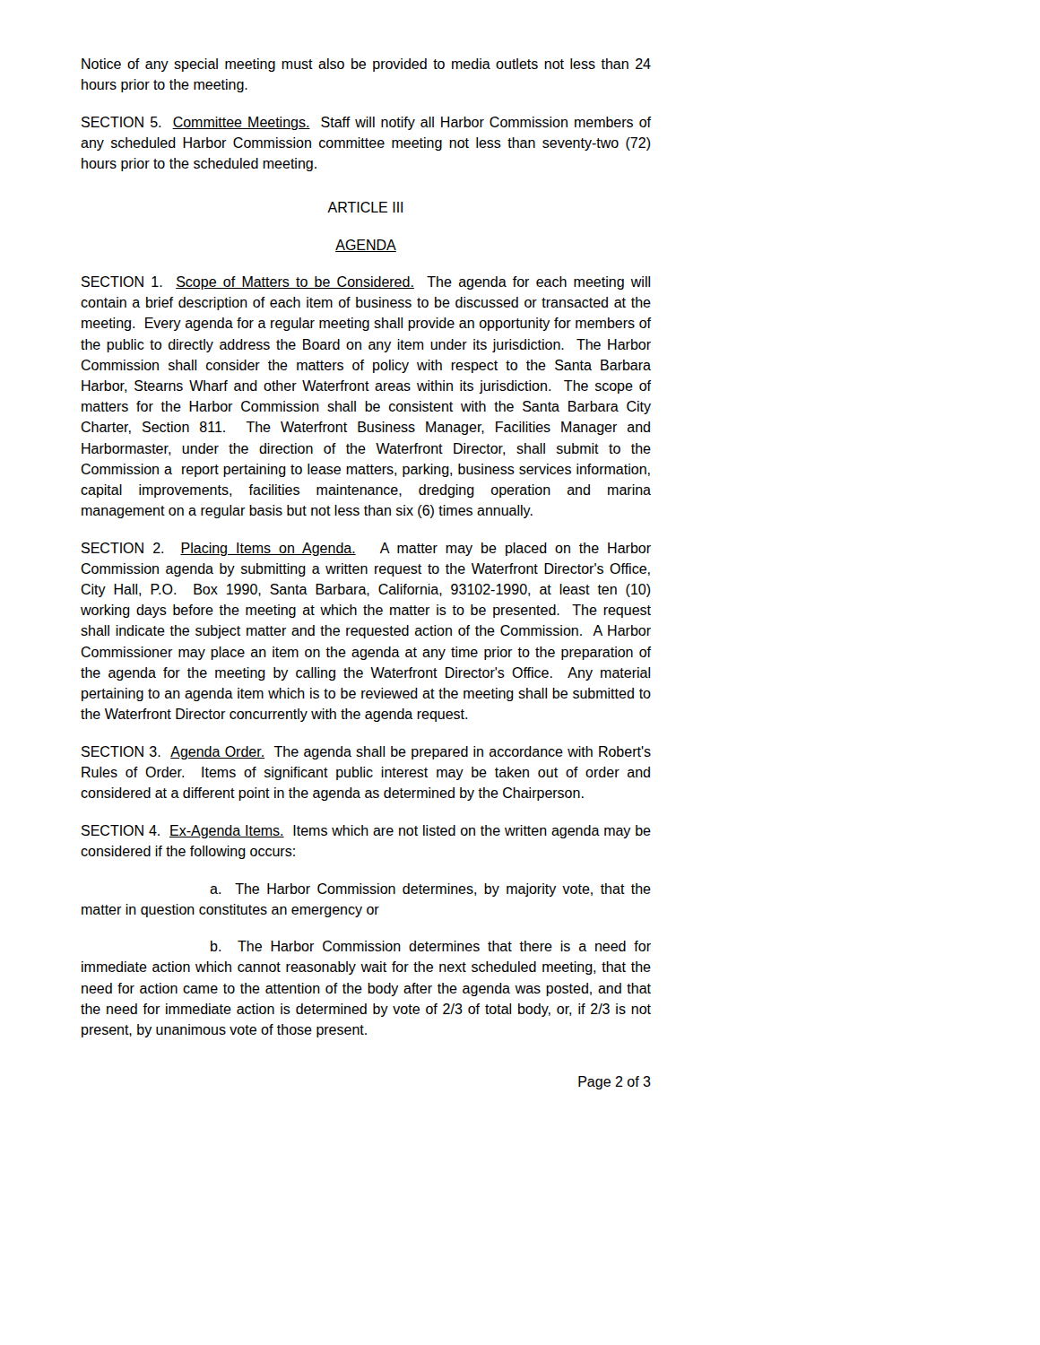Notice of any special meeting must also be provided to media outlets not less than 24 hours prior to the meeting.
SECTION 5. Committee Meetings. Staff will notify all Harbor Commission members of any scheduled Harbor Commission committee meeting not less than seventy-two (72) hours prior to the scheduled meeting.
ARTICLE III
AGENDA
SECTION 1. Scope of Matters to be Considered. The agenda for each meeting will contain a brief description of each item of business to be discussed or transacted at the meeting. Every agenda for a regular meeting shall provide an opportunity for members of the public to directly address the Board on any item under its jurisdiction. The Harbor Commission shall consider the matters of policy with respect to the Santa Barbara Harbor, Stearns Wharf and other Waterfront areas within its jurisdiction. The scope of matters for the Harbor Commission shall be consistent with the Santa Barbara City Charter, Section 811. The Waterfront Business Manager, Facilities Manager and Harbormaster, under the direction of the Waterfront Director, shall submit to the Commission a report pertaining to lease matters, parking, business services information, capital improvements, facilities maintenance, dredging operation and marina management on a regular basis but not less than six (6) times annually.
SECTION 2. Placing Items on Agenda. A matter may be placed on the Harbor Commission agenda by submitting a written request to the Waterfront Director's Office, City Hall, P.O. Box 1990, Santa Barbara, California, 93102-1990, at least ten (10) working days before the meeting at which the matter is to be presented. The request shall indicate the subject matter and the requested action of the Commission. A Harbor Commissioner may place an item on the agenda at any time prior to the preparation of the agenda for the meeting by calling the Waterfront Director's Office. Any material pertaining to an agenda item which is to be reviewed at the meeting shall be submitted to the Waterfront Director concurrently with the agenda request.
SECTION 3. Agenda Order. The agenda shall be prepared in accordance with Robert's Rules of Order. Items of significant public interest may be taken out of order and considered at a different point in the agenda as determined by the Chairperson.
SECTION 4. Ex-Agenda Items. Items which are not listed on the written agenda may be considered if the following occurs:
a. The Harbor Commission determines, by majority vote, that the matter in question constitutes an emergency or
b. The Harbor Commission determines that there is a need for immediate action which cannot reasonably wait for the next scheduled meeting, that the need for action came to the attention of the body after the agenda was posted, and that the need for immediate action is determined by vote of 2/3 of total body, or, if 2/3 is not present, by unanimous vote of those present.
Page 2 of 3